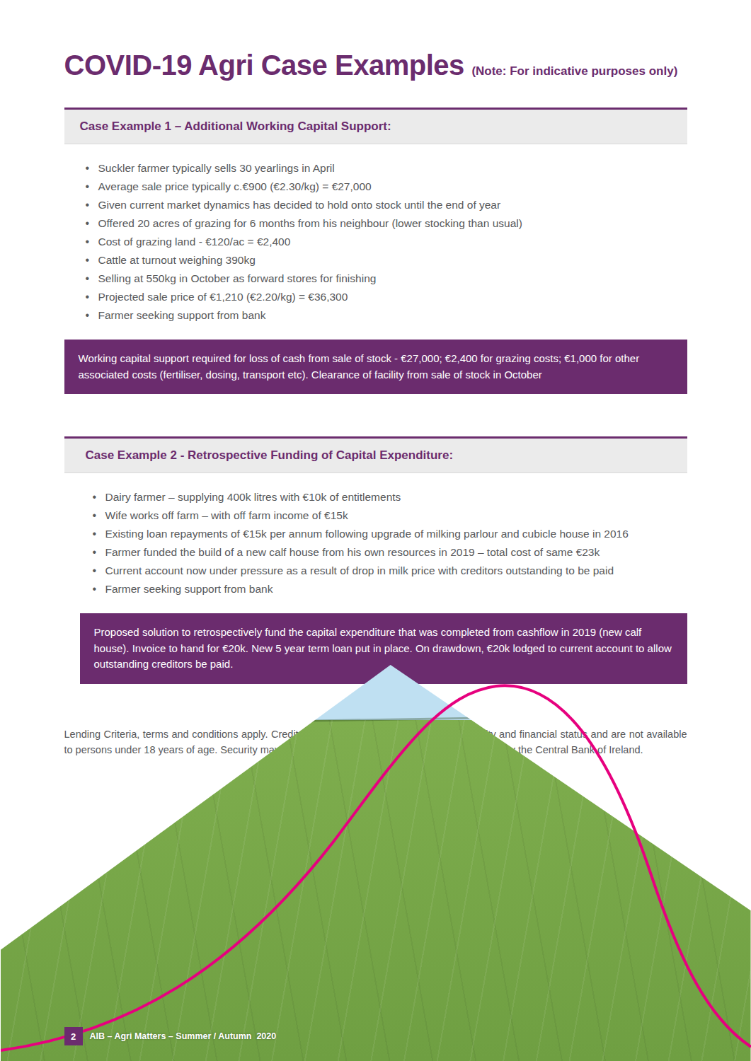COVID-19 Agri Case Examples (Note: For indicative purposes only)
Case Example 1 – Additional Working Capital Support:
Suckler farmer typically sells 30 yearlings in April
Average sale price typically c.€900 (€2.30/kg) = €27,000
Given current market dynamics has decided to hold onto stock until the end of year
Offered 20 acres of grazing for 6 months from his neighbour (lower stocking than usual)
Cost of grazing land - €120/ac = €2,400
Cattle at turnout weighing 390kg
Selling at 550kg in October as forward stores for finishing
Projected sale price of €1,210 (€2.20/kg) = €36,300
Farmer seeking support from bank
Working capital support required for loss of cash from sale of stock - €27,000; €2,400 for grazing costs; €1,000 for other associated costs (fertiliser, dosing, transport etc). Clearance of facility from sale of stock in October
Case Example 2 - Retrospective Funding of Capital Expenditure:
Dairy farmer – supplying 400k litres with €10k of entitlements
Wife works off farm – with off farm income of €15k
Existing loan repayments of €15k per annum following upgrade of milking parlour and cubicle house in 2016
Farmer funded the build of a new calf house from his own resources in 2019 – total cost of same €23k
Current account now under pressure as a result of drop in milk price with creditors outstanding to be paid
Farmer seeking support from bank
Proposed solution to retrospectively fund the capital expenditure that was completed from cashflow in 2019 (new calf house). Invoice to hand for €20k. New 5 year term loan put in place. On drawdown, €20k lodged to current account to allow outstanding creditors be paid.
Lending Criteria, terms and conditions apply. Credit facilities are subject to repayment capacity and financial status and are not available to persons under 18 years of age. Security may be required. Allied Irish Banks, p.l.c. is regulated by the Central Bank of Ireland.
2 AIB – Agri Matters – Summer / Autumn 2020